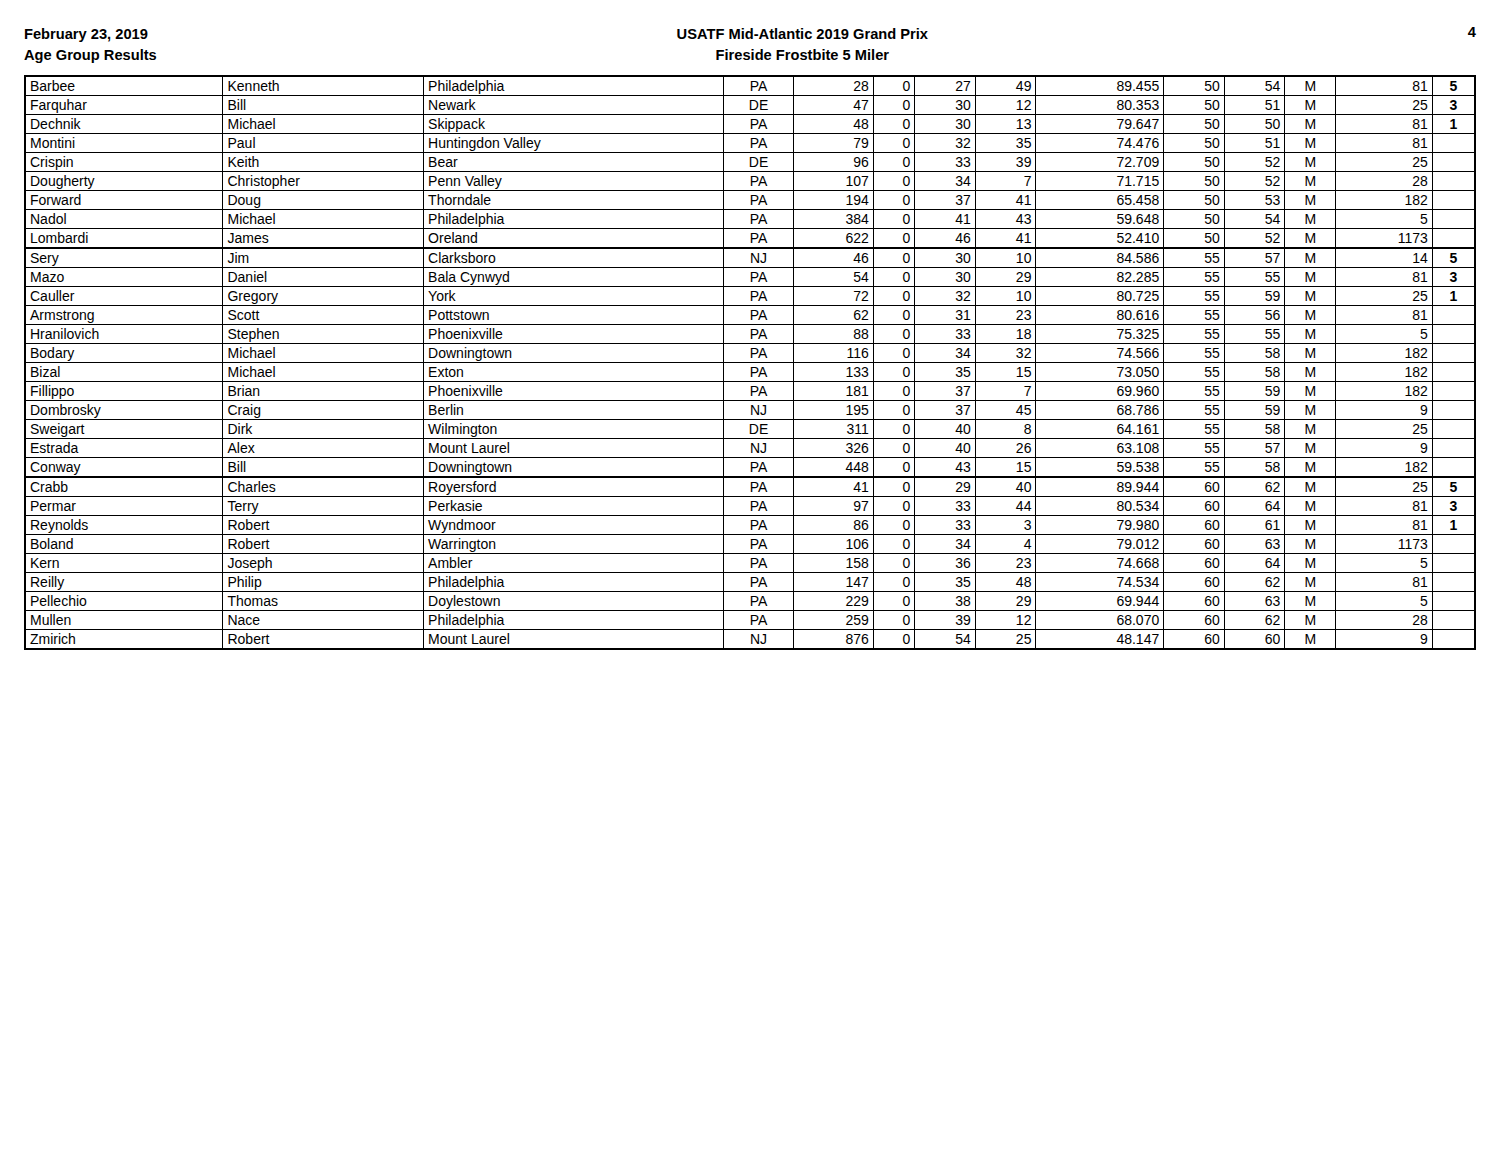February 23, 2019
Age Group Results
USATF Mid-Atlantic 2019 Grand Prix
Fireside Frostbite 5 Miler
4
| Barbee | Kenneth | Philadelphia | PA | 28 | 0 | 27 | 49 | 89.455 | 50 | 54 | M | 81 | 5 |
| Farquhar | Bill | Newark | DE | 47 | 0 | 30 | 12 | 80.353 | 50 | 51 | M | 25 | 3 |
| Dechnik | Michael | Skippack | PA | 48 | 0 | 30 | 13 | 79.647 | 50 | 50 | M | 81 | 1 |
| Montini | Paul | Huntingdon Valley | PA | 79 | 0 | 32 | 35 | 74.476 | 50 | 51 | M | 81 | |
| Crispin | Keith | Bear | DE | 96 | 0 | 33 | 39 | 72.709 | 50 | 52 | M | 25 | |
| Dougherty | Christopher | Penn Valley | PA | 107 | 0 | 34 | 7 | 71.715 | 50 | 52 | M | 28 | |
| Forward | Doug | Thorndale | PA | 194 | 0 | 37 | 41 | 65.458 | 50 | 53 | M | 182 | |
| Nadol | Michael | Philadelphia | PA | 384 | 0 | 41 | 43 | 59.648 | 50 | 54 | M | 5 | |
| Lombardi | James | Oreland | PA | 622 | 0 | 46 | 41 | 52.410 | 50 | 52 | M | 1173 | |
| Sery | Jim | Clarksboro | NJ | 46 | 0 | 30 | 10 | 84.586 | 55 | 57 | M | 14 | 5 |
| Mazo | Daniel | Bala Cynwyd | PA | 54 | 0 | 30 | 29 | 82.285 | 55 | 55 | M | 81 | 3 |
| Cauller | Gregory | York | PA | 72 | 0 | 32 | 10 | 80.725 | 55 | 59 | M | 25 | 1 |
| Armstrong | Scott | Pottstown | PA | 62 | 0 | 31 | 23 | 80.616 | 55 | 56 | M | 81 | |
| Hranilovich | Stephen | Phoenixville | PA | 88 | 0 | 33 | 18 | 75.325 | 55 | 55 | M | 5 | |
| Bodary | Michael | Downingtown | PA | 116 | 0 | 34 | 32 | 74.566 | 55 | 58 | M | 182 | |
| Bizal | Michael | Exton | PA | 133 | 0 | 35 | 15 | 73.050 | 55 | 58 | M | 182 | |
| Fillippo | Brian | Phoenixville | PA | 181 | 0 | 37 | 7 | 69.960 | 55 | 59 | M | 182 | |
| Dombrosky | Craig | Berlin | NJ | 195 | 0 | 37 | 45 | 68.786 | 55 | 59 | M | 9 | |
| Sweigart | Dirk | Wilmington | DE | 311 | 0 | 40 | 8 | 64.161 | 55 | 58 | M | 25 | |
| Estrada | Alex | Mount Laurel | NJ | 326 | 0 | 40 | 26 | 63.108 | 55 | 57 | M | 9 | |
| Conway | Bill | Downingtown | PA | 448 | 0 | 43 | 15 | 59.538 | 55 | 58 | M | 182 | |
| Crabb | Charles | Royersford | PA | 41 | 0 | 29 | 40 | 89.944 | 60 | 62 | M | 25 | 5 |
| Permar | Terry | Perkasie | PA | 97 | 0 | 33 | 44 | 80.534 | 60 | 64 | M | 81 | 3 |
| Reynolds | Robert | Wyndmoor | PA | 86 | 0 | 33 | 3 | 79.980 | 60 | 61 | M | 81 | 1 |
| Boland | Robert | Warrington | PA | 106 | 0 | 34 | 4 | 79.012 | 60 | 63 | M | 1173 | |
| Kern | Joseph | Ambler | PA | 158 | 0 | 36 | 23 | 74.668 | 60 | 64 | M | 5 | |
| Reilly | Philip | Philadelphia | PA | 147 | 0 | 35 | 48 | 74.534 | 60 | 62 | M | 81 | |
| Pellechio | Thomas | Doylestown | PA | 229 | 0 | 38 | 29 | 69.944 | 60 | 63 | M | 5 | |
| Mullen | Nace | Philadelphia | PA | 259 | 0 | 39 | 12 | 68.070 | 60 | 62 | M | 28 | |
| Zmirich | Robert | Mount Laurel | NJ | 876 | 0 | 54 | 25 | 48.147 | 60 | 60 | M | 9 | |